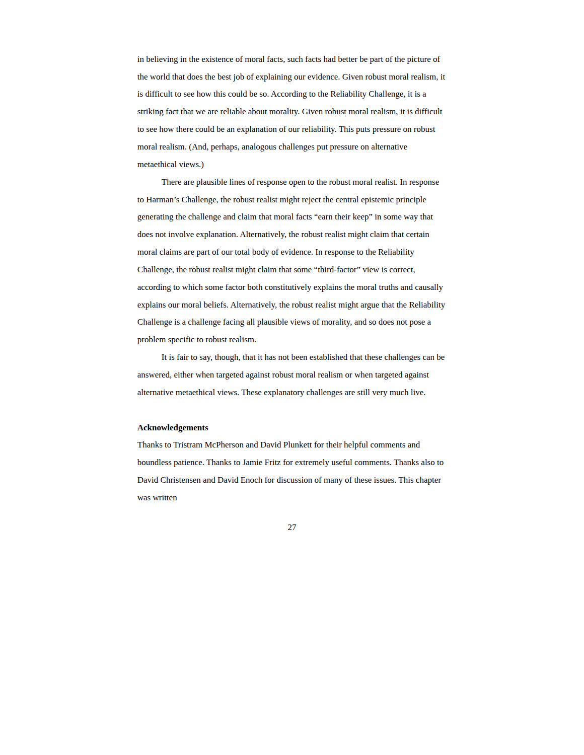in believing in the existence of moral facts, such facts had better be part of the picture of the world that does the best job of explaining our evidence. Given robust moral realism, it is difficult to see how this could be so. According to the Reliability Challenge, it is a striking fact that we are reliable about morality. Given robust moral realism, it is difficult to see how there could be an explanation of our reliability. This puts pressure on robust moral realism. (And, perhaps, analogous challenges put pressure on alternative metaethical views.)
There are plausible lines of response open to the robust moral realist. In response to Harman’s Challenge, the robust realist might reject the central epistemic principle generating the challenge and claim that moral facts “earn their keep” in some way that does not involve explanation. Alternatively, the robust realist might claim that certain moral claims are part of our total body of evidence. In response to the Reliability Challenge, the robust realist might claim that some “third-factor” view is correct, according to which some factor both constitutively explains the moral truths and causally explains our moral beliefs. Alternatively, the robust realist might argue that the Reliability Challenge is a challenge facing all plausible views of morality, and so does not pose a problem specific to robust realism.
It is fair to say, though, that it has not been established that these challenges can be answered, either when targeted against robust moral realism or when targeted against alternative metaethical views. These explanatory challenges are still very much live.
Acknowledgements
Thanks to Tristram McPherson and David Plunkett for their helpful comments and boundless patience. Thanks to Jamie Fritz for extremely useful comments. Thanks also to David Christensen and David Enoch for discussion of many of these issues. This chapter was written
27